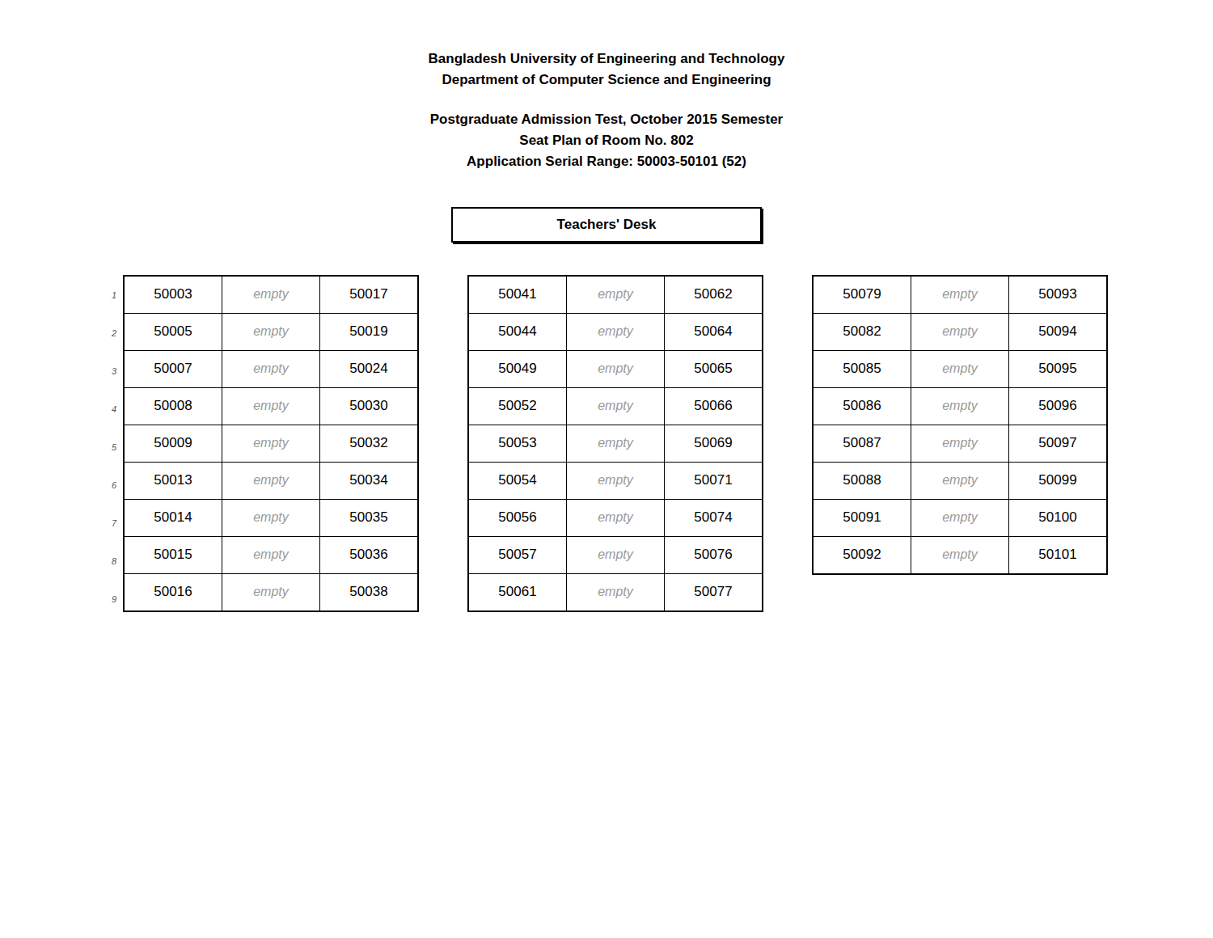Bangladesh University of Engineering and Technology
Department of Computer Science and Engineering
Postgraduate Admission Test, October 2015 Semester
Seat Plan of Room No. 802
Application Serial Range: 50003-50101 (52)
Teachers' Desk
123456789
| 50003 | empty | 50017 |
| 50005 | empty | 50019 |
| 50007 | empty | 50024 |
| 50008 | empty | 50030 |
| 50009 | empty | 50032 |
| 50013 | empty | 50034 |
| 50014 | empty | 50035 |
| 50015 | empty | 50036 |
| 50016 | empty | 50038 |
| 50041 | empty | 50062 |
| 50044 | empty | 50064 |
| 50049 | empty | 50065 |
| 50052 | empty | 50066 |
| 50053 | empty | 50069 |
| 50054 | empty | 50071 |
| 50056 | empty | 50074 |
| 50057 | empty | 50076 |
| 50061 | empty | 50077 |
| 50079 | empty | 50093 |
| 50082 | empty | 50094 |
| 50085 | empty | 50095 |
| 50086 | empty | 50096 |
| 50087 | empty | 50097 |
| 50088 | empty | 50099 |
| 50091 | empty | 50100 |
| 50092 | empty | 50101 |